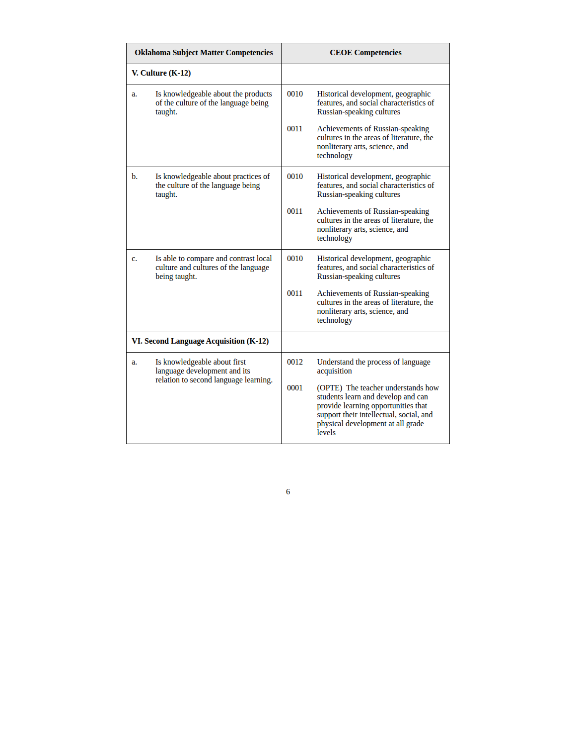| Oklahoma Subject Matter Competencies | CEOE Competencies |
| --- | --- |
| V. Culture (K-12) | |
| a. Is knowledgeable about the products of the culture of the language being taught. | 0010 Historical development, geographic features, and social characteristics of Russian-speaking cultures 0011 Achievements of Russian-speaking cultures in the areas of literature, the nonliterary arts, science, and technology |
| b. Is knowledgeable about practices of the culture of the language being taught. | 0010 Historical development, geographic features, and social characteristics of Russian-speaking cultures 0011 Achievements of Russian-speaking cultures in the areas of literature, the nonliterary arts, science, and technology |
| c. Is able to compare and contrast local culture and cultures of the language being taught. | 0010 Historical development, geographic features, and social characteristics of Russian-speaking cultures 0011 Achievements of Russian-speaking cultures in the areas of literature, the nonliterary arts, science, and technology |
| VI. Second Language Acquisition (K-12) | |
| a. Is knowledgeable about first language development and its relation to second language learning. | 0012 Understand the process of language acquisition 0001 (OPTE) The teacher understands how students learn and develop and can provide learning opportunities that support their intellectual, social, and physical development at all grade levels |
6